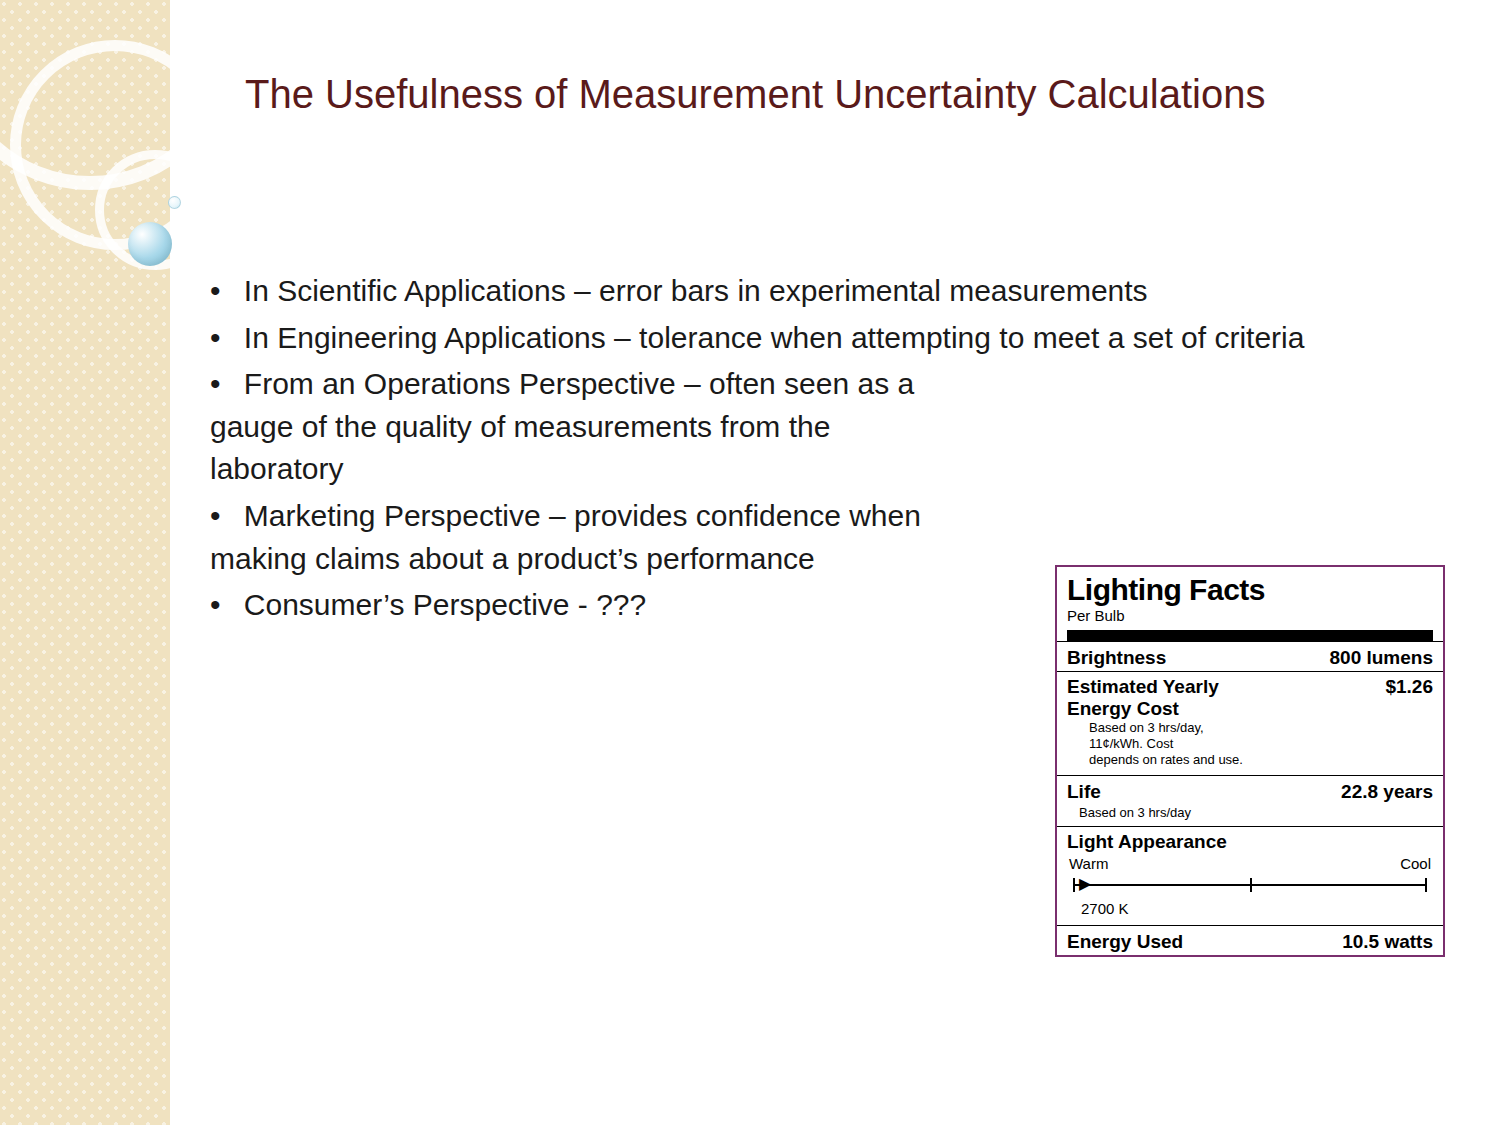The Usefulness of Measurement Uncertainty Calculations
• In Scientific Applications – error bars in experimental measurements
• In Engineering Applications – tolerance when attempting to meet a set of criteria
• From an Operations Perspective – often seen as a gauge of the quality of measurements from the laboratory
• Marketing Perspective – provides confidence when making claims about a product’s performance
• Consumer’s Perspective - ???
Lighting Facts
Per Bulb
Brightness 800 lumens
Estimated Yearly
Energy Cost $1.26
Based on 3 hrs/day,
11¢/kWh. Cost
depends on rates and use.
Life 22.8 years
Based on 3 hrs/day
Light Appearance
Warm Cool
▶
2700 K
Energy Used 10.5 watts